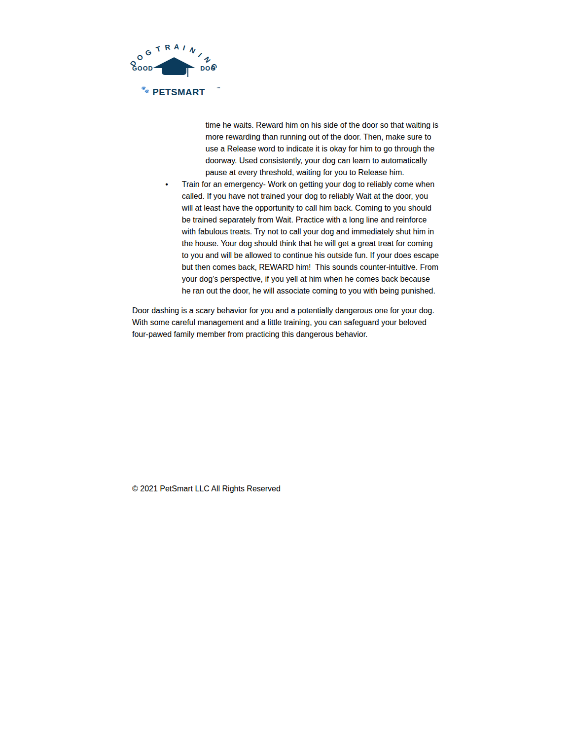D O G T R A I N I N G
GOOD
DOG™
🐾 PETSMART
time he waits. Reward him on his side of the door so that waiting is more rewarding than running out of the door. Then, make sure to use a Release word to indicate it is okay for him to go through the doorway. Used consistently, your dog can learn to automatically pause at every threshold, waiting for you to Release him.
Train for an emergency- Work on getting your dog to reliably come when called. If you have not trained your dog to reliably Wait at the door, you will at least have the opportunity to call him back. Coming to you should be trained separately from Wait. Practice with a long line and reinforce with fabulous treats. Try not to call your dog and immediately shut him in the house. Your dog should think that he will get a great treat for coming to you and will be allowed to continue his outside fun. If your does escape but then comes back, REWARD him! This sounds counter-intuitive. From your dog’s perspective, if you yell at him when he comes back because he ran out the door, he will associate coming to you with being punished.
Door dashing is a scary behavior for you and a potentially dangerous one for your dog. With some careful management and a little training, you can safeguard your beloved four-pawed family member from practicing this dangerous behavior.
© 2021 PetSmart LLC All Rights Reserved